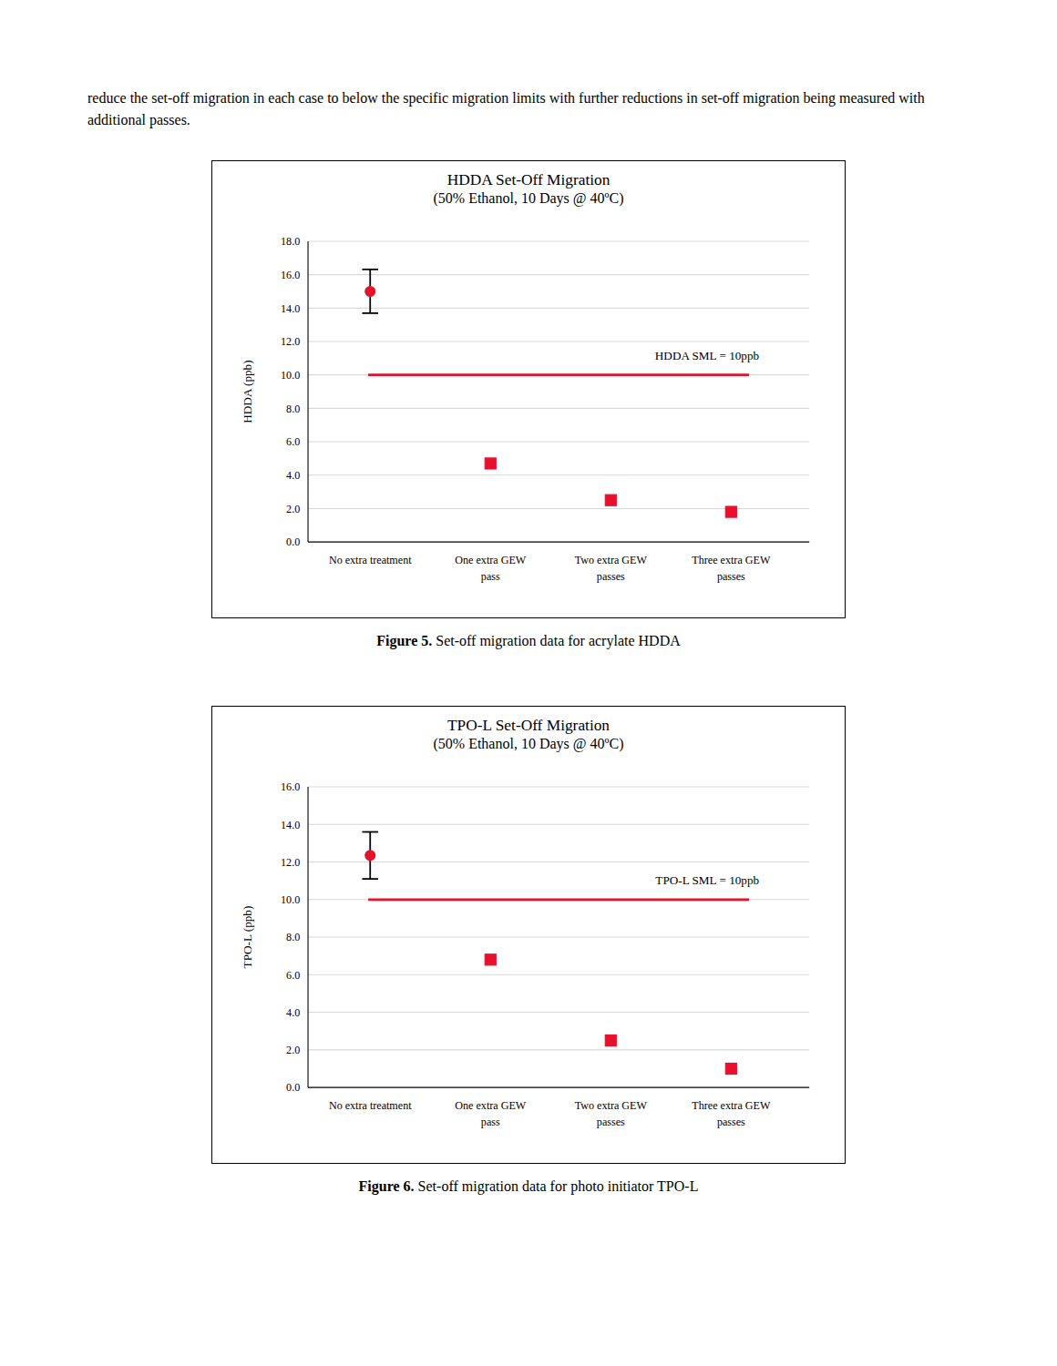reduce the set-off migration in each case to below the specific migration limits with further reductions in set-off migration being measured with additional passes.
HDDA Set-Off Migration (50% Ethanol, 10 Days @ 40ºC)
18.0 16.0 14.0 12.0 10.0 8.0 6.0 4.0 2.0 0.0 HDDA (ppb) HDDA SML = 10ppb No extra treatment One extra GEW pass Two extra GEW passes Three extra GEW passes
Figure 5. Set-off migration data for acrylate HDDA
TPO-L Set-Off Migration (50% Ethanol, 10 Days @ 40ºC)
16.0 14.0 12.0 10.0 8.0 6.0 4.0 2.0 0.0 TPO-L (ppb) TPO-L SML = 10ppb No extra treatment One extra GEW pass Two extra GEW passes Three extra GEW passes
Figure 6. Set-off migration data for photo initiator TPO-L